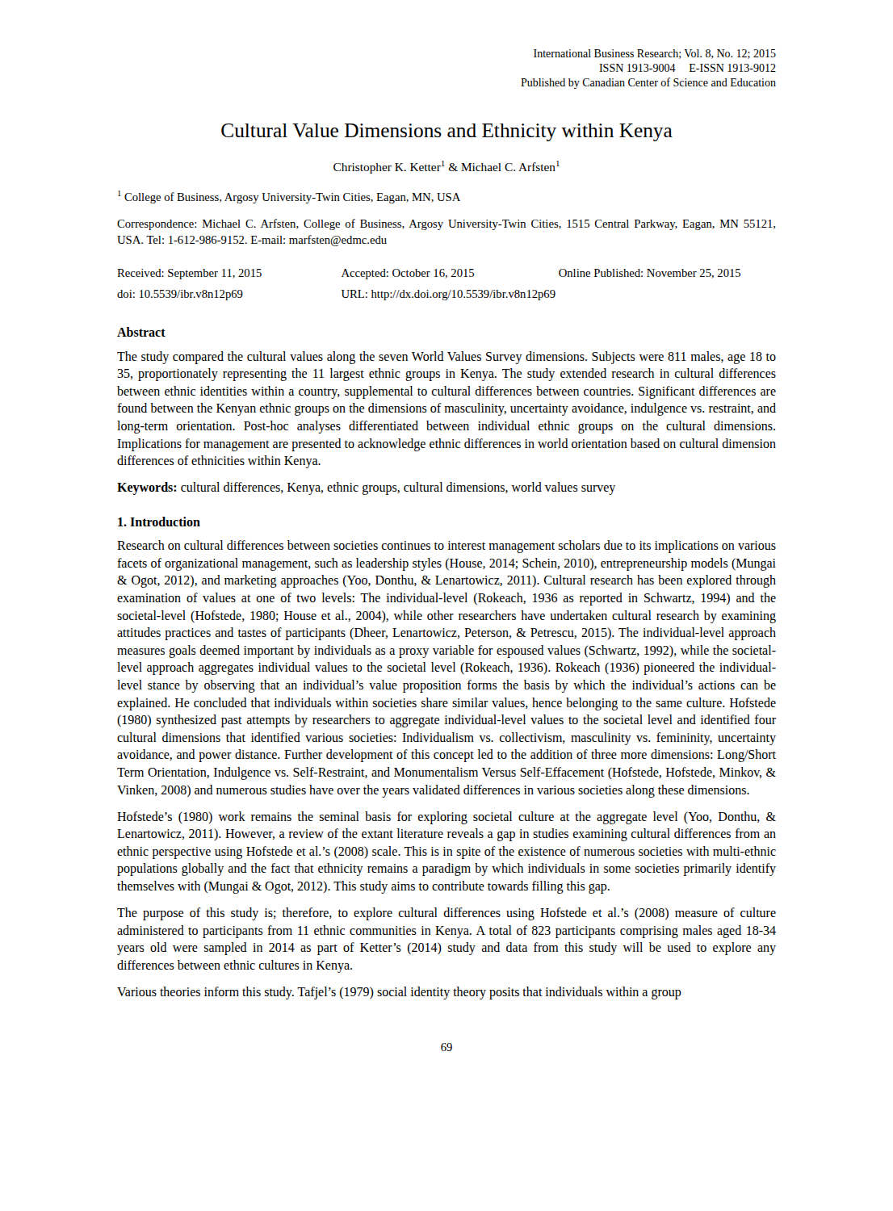International Business Research; Vol. 8, No. 12; 2015 ISSN 1913-9004E-ISSN 1913-9012 Published by Canadian Center of Science and Education
Cultural Value Dimensions and Ethnicity within Kenya
Christopher K. Ketter1 & Michael C. Arfsten1
1 College of Business, Argosy University-Twin Cities, Eagan, MN, USA
Correspondence: Michael C. Arfsten, College of Business, Argosy University-Twin Cities, 1515 Central Parkway, Eagan, MN 55121, USA. Tel: 1-612-986-9152. E-mail: marfsten@edmc.edu
| Received: September 11, 2015 | Accepted: October 16, 2015 | Online Published: November 25, 2015 |
| doi: 10.5539/ibr.v8n12p69 | URL: http://dx.doi.org/10.5539/ibr.v8n12p69 |
Abstract
The study compared the cultural values along the seven World Values Survey dimensions. Subjects were 811 males, age 18 to 35, proportionately representing the 11 largest ethnic groups in Kenya. The study extended research in cultural differences between ethnic identities within a country, supplemental to cultural differences between countries. Significant differences are found between the Kenyan ethnic groups on the dimensions of masculinity, uncertainty avoidance, indulgence vs. restraint, and long-term orientation. Post-hoc analyses differentiated between individual ethnic groups on the cultural dimensions. Implications for management are presented to acknowledge ethnic differences in world orientation based on cultural dimension differences of ethnicities within Kenya.
Keywords: cultural differences, Kenya, ethnic groups, cultural dimensions, world values survey
1. Introduction
Research on cultural differences between societies continues to interest management scholars due to its implications on various facets of organizational management, such as leadership styles (House, 2014; Schein, 2010), entrepreneurship models (Mungai & Ogot, 2012), and marketing approaches (Yoo, Donthu, & Lenartowicz, 2011). Cultural research has been explored through examination of values at one of two levels: The individual-level (Rokeach, 1936 as reported in Schwartz, 1994) and the societal-level (Hofstede, 1980; House et al., 2004), while other researchers have undertaken cultural research by examining attitudes practices and tastes of participants (Dheer, Lenartowicz, Peterson, & Petrescu, 2015). The individual-level approach measures goals deemed important by individuals as a proxy variable for espoused values (Schwartz, 1992), while the societal-level approach aggregates individual values to the societal level (Rokeach, 1936). Rokeach (1936) pioneered the individual-level stance by observing that an individual’s value proposition forms the basis by which the individual’s actions can be explained. He concluded that individuals within societies share similar values, hence belonging to the same culture. Hofstede (1980) synthesized past attempts by researchers to aggregate individual-level values to the societal level and identified four cultural dimensions that identified various societies: Individualism vs. collectivism, masculinity vs. femininity, uncertainty avoidance, and power distance. Further development of this concept led to the addition of three more dimensions: Long/Short Term Orientation, Indulgence vs. Self-Restraint, and Monumentalism Versus Self-Effacement (Hofstede, Hofstede, Minkov, & Vinken, 2008) and numerous studies have over the years validated differences in various societies along these dimensions.
Hofstede’s (1980) work remains the seminal basis for exploring societal culture at the aggregate level (Yoo, Donthu, & Lenartowicz, 2011). However, a review of the extant literature reveals a gap in studies examining cultural differences from an ethnic perspective using Hofstede et al.’s (2008) scale. This is in spite of the existence of numerous societies with multi-ethnic populations globally and the fact that ethnicity remains a paradigm by which individuals in some societies primarily identify themselves with (Mungai & Ogot, 2012). This study aims to contribute towards filling this gap.
The purpose of this study is; therefore, to explore cultural differences using Hofstede et al.’s (2008) measure of culture administered to participants from 11 ethnic communities in Kenya. A total of 823 participants comprising males aged 18-34 years old were sampled in 2014 as part of Ketter’s (2014) study and data from this study will be used to explore any differences between ethnic cultures in Kenya.
Various theories inform this study. Tafjel’s (1979) social identity theory posits that individuals within a group
69